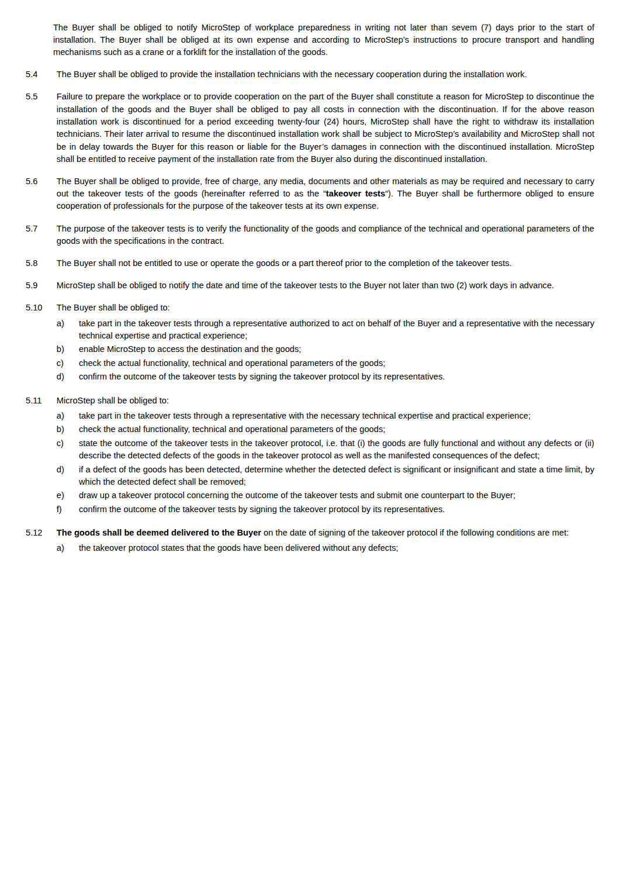The Buyer shall be obliged to notify MicroStep of workplace preparedness in writing not later than sevem (7) days prior to the start of installation. The Buyer shall be obliged at its own expense and according to MicroStep’s instructions to procure transport and handling mechanisms such as a crane or a forklift for the installation of the goods.
5.4
The Buyer shall be obliged to provide the installation technicians with the necessary cooperation during the installation work.
5.5
Failure to prepare the workplace or to provide cooperation on the part of the Buyer shall constitute a reason for MicroStep to discontinue the installation of the goods and the Buyer shall be obliged to pay all costs in connection with the discontinuation. If for the above reason installation work is discontinued for a period exceeding twenty-four (24) hours, MicroStep shall have the right to withdraw its installation technicians. Their later arrival to resume the discontinued installation work shall be subject to MicroStep’s availability and MicroStep shall not be in delay towards the Buyer for this reason or liable for the Buyer’s damages in connection with the discontinued installation. MicroStep shall be entitled to receive payment of the installation rate from the Buyer also during the discontinued installation.
5.6
The Buyer shall be obliged to provide, free of charge, any media, documents and other materials as may be required and necessary to carry out the takeover tests of the goods (hereinafter referred to as the “takeover tests“). The Buyer shall be furthermore obliged to ensure cooperation of professionals for the purpose of the takeover tests at its own expense.
5.7
The purpose of the takeover tests is to verify the functionality of the goods and compliance of the technical and operational parameters of the goods with the specifications in the contract.
5.8
The Buyer shall not be entitled to use or operate the goods or a part thereof prior to the completion of the takeover tests.
5.9
MicroStep shall be obliged to notify the date and time of the takeover tests to the Buyer not later than two (2) work days in advance.
5.10
The Buyer shall be obliged to:
a) take part in the takeover tests through a representative authorized to act on behalf of the Buyer and a representative with the necessary technical expertise and practical experience;
b) enable MicroStep to access the destination and the goods;
c) check the actual functionality, technical and operational parameters of the goods;
d) confirm the outcome of the takeover tests by signing the takeover protocol by its representatives.
5.11
MicroStep shall be obliged to:
a) take part in the takeover tests through a representative with the necessary technical expertise and practical experience;
b) check the actual functionality, technical and operational parameters of the goods;
c) state the outcome of the takeover tests in the takeover protocol, i.e. that (i) the goods are fully functional and without any defects or (ii) describe the detected defects of the goods in the takeover protocol as well as the manifested consequences of the defect;
d) if a defect of the goods has been detected, determine whether the detected defect is significant or insignificant and state a time limit, by which the detected defect shall be removed;
e) draw up a takeover protocol concerning the outcome of the takeover tests and submit one counterpart to the Buyer;
f) confirm the outcome of the takeover tests by signing the takeover protocol by its representatives.
5.12
The goods shall be deemed delivered to the Buyer on the date of signing of the takeover protocol if the following conditions are met:
a) the takeover protocol states that the goods have been delivered without any defects;